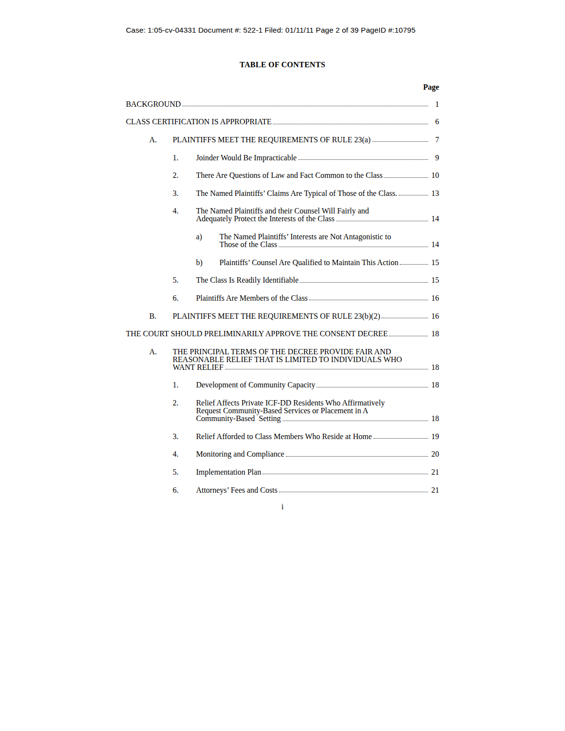Case: 1:05-cv-04331 Document #: 522-1 Filed: 01/11/11 Page 2 of 39 PageID #:10795
TABLE OF CONTENTS
Page
BACKGROUND 1
CLASS CERTIFICATION IS APPROPRIATE 6
A. PLAINTIFFS MEET THE REQUIREMENTS OF RULE 23(a) 7
1. Joinder Would Be Impracticable 9
2. There Are Questions of Law and Fact Common to the Class 10
3. The Named Plaintiffs’ Claims Are Typical of Those of the Class. 13
4. The Named Plaintiffs and their Counsel Will Fairly and Adequately Protect the Interests of the Class 14
a) The Named Plaintiffs’ Interests are Not Antagonistic to Those of the Class 14
b) Plaintiffs’ Counsel Are Qualified to Maintain This Action 15
5. The Class Is Readily Identifiable 15
6. Plaintiffs Are Members of the Class 16
B. PLAINTIFFS MEET THE REQUIREMENTS OF RULE 23(b)(2) 16
THE COURT SHOULD PRELIMINARILY APPROVE THE CONSENT DECREE 18
A. THE PRINCIPAL TERMS OF THE DECREE PROVIDE FAIR AND REASONABLE RELIEF THAT IS LIMITED TO INDIVIDUALS WHO WANT RELIEF 18
1. Development of Community Capacity 18
2. Relief Affects Private ICF-DD Residents Who Affirmatively Request Community-Based Services or Placement in A Community-Based Setting 18
3. Relief Afforded to Class Members Who Reside at Home 19
4. Monitoring and Compliance 20
5. Implementation Plan 21
6. Attorneys’ Fees and Costs 21
i